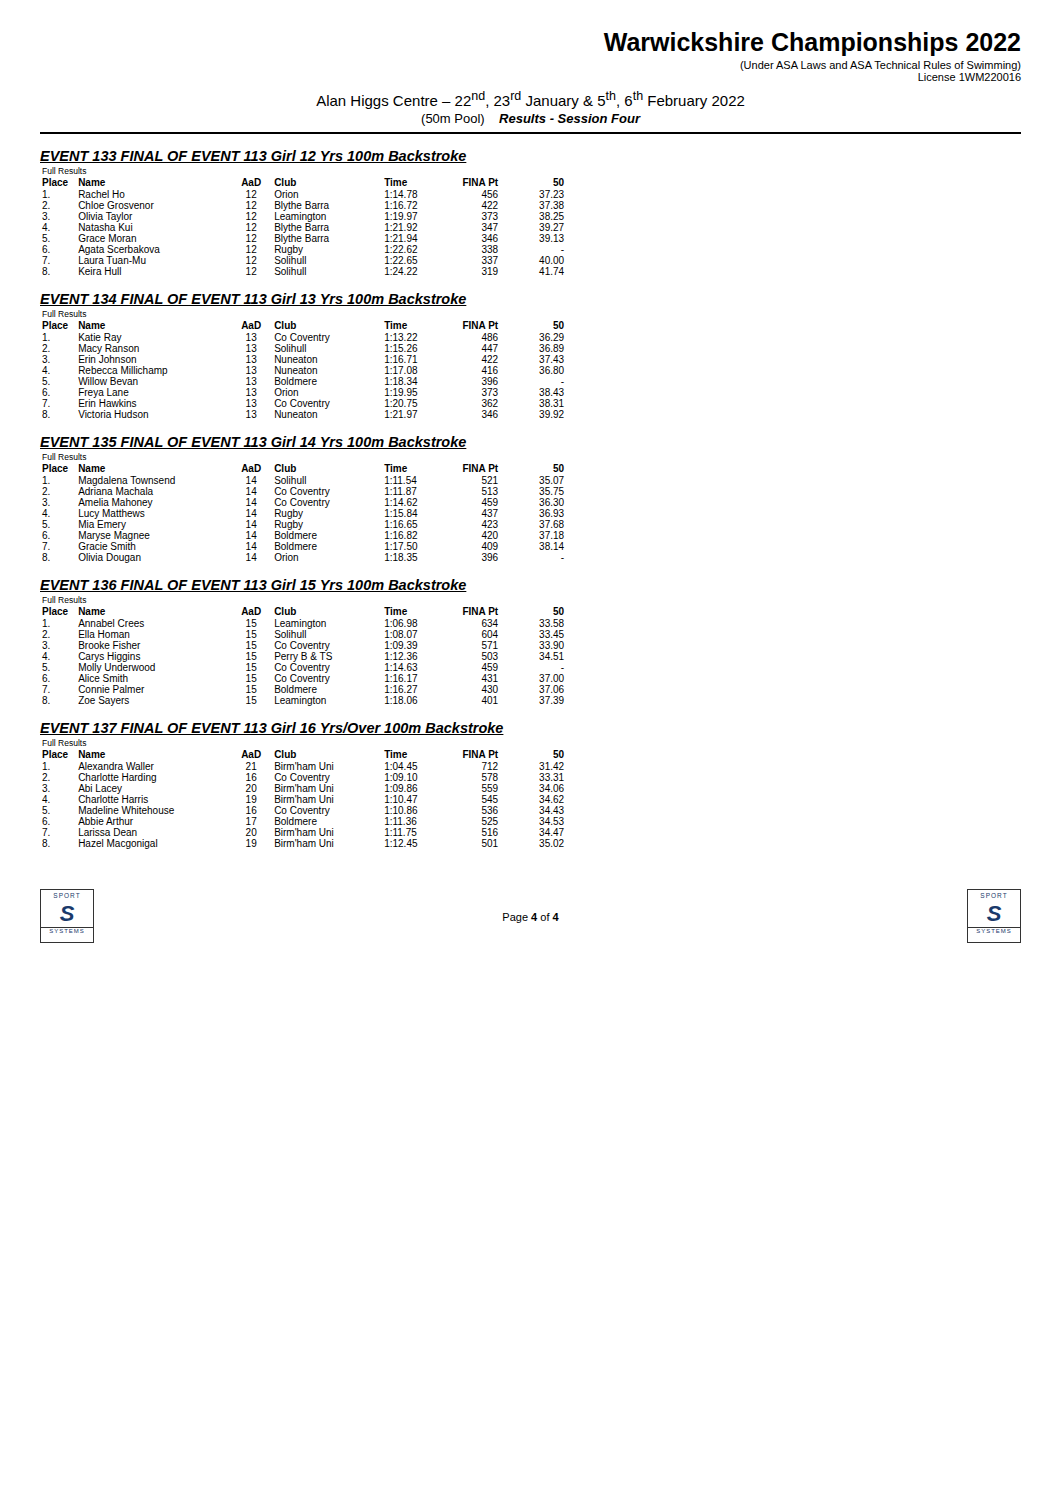Warwickshire Championships 2022
(Under ASA Laws and ASA Technical Rules of Swimming)
License 1WM220016
Alan Higgs Centre – 22nd, 23rd January & 5th, 6th February 2022
(50m Pool) Results - Session Four
EVENT 133 FINAL OF EVENT 113 Girl 12 Yrs 100m Backstroke
Full Results
| Place | Name | AaD | Club | Time | FINA Pt | 50 |
| --- | --- | --- | --- | --- | --- | --- |
| 1. | Rachel Ho | 12 | Orion | 1:14.78 | 456 | 37.23 |
| 2. | Chloe Grosvenor | 12 | Blythe Barra | 1:16.72 | 422 | 37.38 |
| 3. | Olivia Taylor | 12 | Leamington | 1:19.97 | 373 | 38.25 |
| 4. | Natasha Kui | 12 | Blythe Barra | 1:21.92 | 347 | 39.27 |
| 5. | Grace Moran | 12 | Blythe Barra | 1:21.94 | 346 | 39.13 |
| 6. | Agata Scerbakova | 12 | Rugby | 1:22.62 | 338 | - |
| 7. | Laura Tuan-Mu | 12 | Solihull | 1:22.65 | 337 | 40.00 |
| 8. | Keira Hull | 12 | Solihull | 1:24.22 | 319 | 41.74 |
EVENT 134 FINAL OF EVENT 113 Girl 13 Yrs 100m Backstroke
Full Results
| Place | Name | AaD | Club | Time | FINA Pt | 50 |
| --- | --- | --- | --- | --- | --- | --- |
| 1. | Katie Ray | 13 | Co Coventry | 1:13.22 | 486 | 36.29 |
| 2. | Macy Ranson | 13 | Solihull | 1:15.26 | 447 | 36.89 |
| 3. | Erin Johnson | 13 | Nuneaton | 1:16.71 | 422 | 37.43 |
| 4. | Rebecca Millichamp | 13 | Nuneaton | 1:17.08 | 416 | 36.80 |
| 5. | Willow Bevan | 13 | Boldmere | 1:18.34 | 396 | - |
| 6. | Freya Lane | 13 | Orion | 1:19.95 | 373 | 38.43 |
| 7. | Erin Hawkins | 13 | Co Coventry | 1:20.75 | 362 | 38.31 |
| 8. | Victoria Hudson | 13 | Nuneaton | 1:21.97 | 346 | 39.92 |
EVENT 135 FINAL OF EVENT 113 Girl 14 Yrs 100m Backstroke
Full Results
| Place | Name | AaD | Club | Time | FINA Pt | 50 |
| --- | --- | --- | --- | --- | --- | --- |
| 1. | Magdalena Townsend | 14 | Solihull | 1:11.54 | 521 | 35.07 |
| 2. | Adriana Machala | 14 | Co Coventry | 1:11.87 | 513 | 35.75 |
| 3. | Amelia Mahoney | 14 | Co Coventry | 1:14.62 | 459 | 36.30 |
| 4. | Lucy Matthews | 14 | Rugby | 1:15.84 | 437 | 36.93 |
| 5. | Mia Emery | 14 | Rugby | 1:16.65 | 423 | 37.68 |
| 6. | Maryse Magnee | 14 | Boldmere | 1:16.82 | 420 | 37.18 |
| 7. | Gracie Smith | 14 | Boldmere | 1:17.50 | 409 | 38.14 |
| 8. | Olivia Dougan | 14 | Orion | 1:18.35 | 396 | - |
EVENT 136 FINAL OF EVENT 113 Girl 15 Yrs 100m Backstroke
Full Results
| Place | Name | AaD | Club | Time | FINA Pt | 50 |
| --- | --- | --- | --- | --- | --- | --- |
| 1. | Annabel Crees | 15 | Leamington | 1:06.98 | 634 | 33.58 |
| 2. | Ella Homan | 15 | Solihull | 1:08.07 | 604 | 33.45 |
| 3. | Brooke Fisher | 15 | Co Coventry | 1:09.39 | 571 | 33.90 |
| 4. | Carys Higgins | 15 | Perry B & TS | 1:12.36 | 503 | 34.51 |
| 5. | Molly Underwood | 15 | Co Coventry | 1:14.63 | 459 | - |
| 6. | Alice Smith | 15 | Co Coventry | 1:16.17 | 431 | 37.00 |
| 7. | Connie Palmer | 15 | Boldmere | 1:16.27 | 430 | 37.06 |
| 8. | Zoe Sayers | 15 | Leamington | 1:18.06 | 401 | 37.39 |
EVENT 137 FINAL OF EVENT 113 Girl 16 Yrs/Over 100m Backstroke
Full Results
| Place | Name | AaD | Club | Time | FINA Pt | 50 |
| --- | --- | --- | --- | --- | --- | --- |
| 1. | Alexandra Waller | 21 | Birm'ham Uni | 1:04.45 | 712 | 31.42 |
| 2. | Charlotte Harding | 16 | Co Coventry | 1:09.10 | 578 | 33.31 |
| 3. | Abi Lacey | 20 | Birm'ham Uni | 1:09.86 | 559 | 34.06 |
| 4. | Charlotte Harris | 19 | Birm'ham Uni | 1:10.47 | 545 | 34.62 |
| 5. | Madeline Whitehouse | 16 | Co Coventry | 1:10.86 | 536 | 34.43 |
| 6. | Abbie Arthur | 17 | Boldmere | 1:11.36 | 525 | 34.53 |
| 7. | Larissa Dean | 20 | Birm'ham Uni | 1:11.75 | 516 | 34.47 |
| 8. | Hazel Macgonigal | 19 | Birm'ham Uni | 1:12.45 | 501 | 35.02 |
SPORT S SYSTEMS
Page 4 of 4
SPORT S SYSTEMS